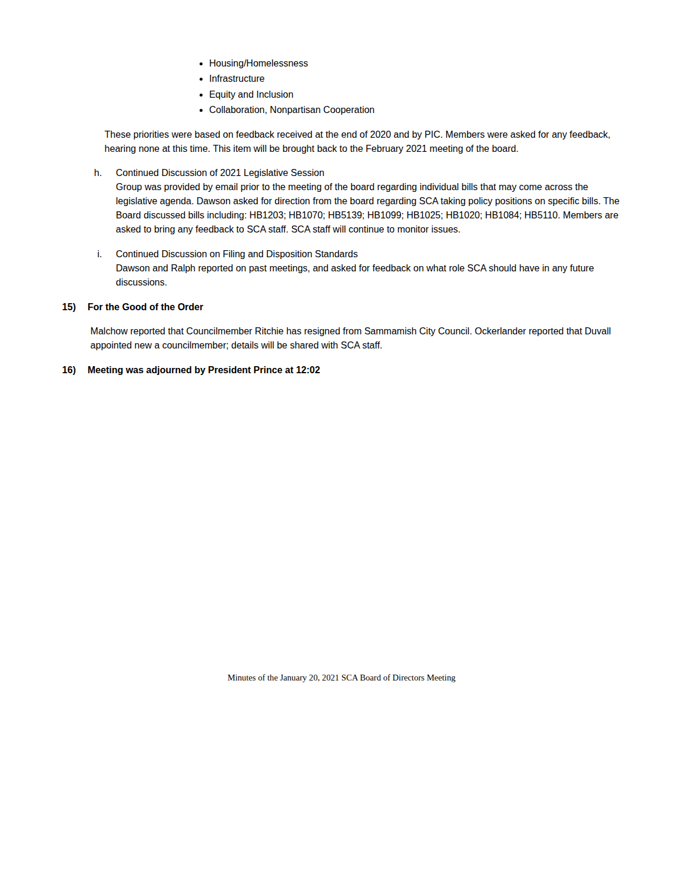Housing/Homelessness
Infrastructure
Equity and Inclusion
Collaboration, Nonpartisan Cooperation
These priorities were based on feedback received at the end of 2020 and by PIC. Members were asked for any feedback, hearing none at this time. This item will be brought back to the February 2021 meeting of the board.
Continued Discussion of 2021 Legislative Session Group was provided by email prior to the meeting of the board regarding individual bills that may come across the legislative agenda. Dawson asked for direction from the board regarding SCA taking policy positions on specific bills. The Board discussed bills including: HB1203; HB1070; HB5139; HB1099; HB1025; HB1020; HB1084; HB5110. Members are asked to bring any feedback to SCA staff. SCA staff will continue to monitor issues.
Continued Discussion on Filing and Disposition Standards Dawson and Ralph reported on past meetings, and asked for feedback on what role SCA should have in any future discussions.
15) For the Good of the Order
Malchow reported that Councilmember Ritchie has resigned from Sammamish City Council. Ockerlander reported that Duvall appointed new a councilmember; details will be shared with SCA staff.
16) Meeting was adjourned by President Prince at 12:02
Minutes of the January 20, 2021 SCA Board of Directors Meeting